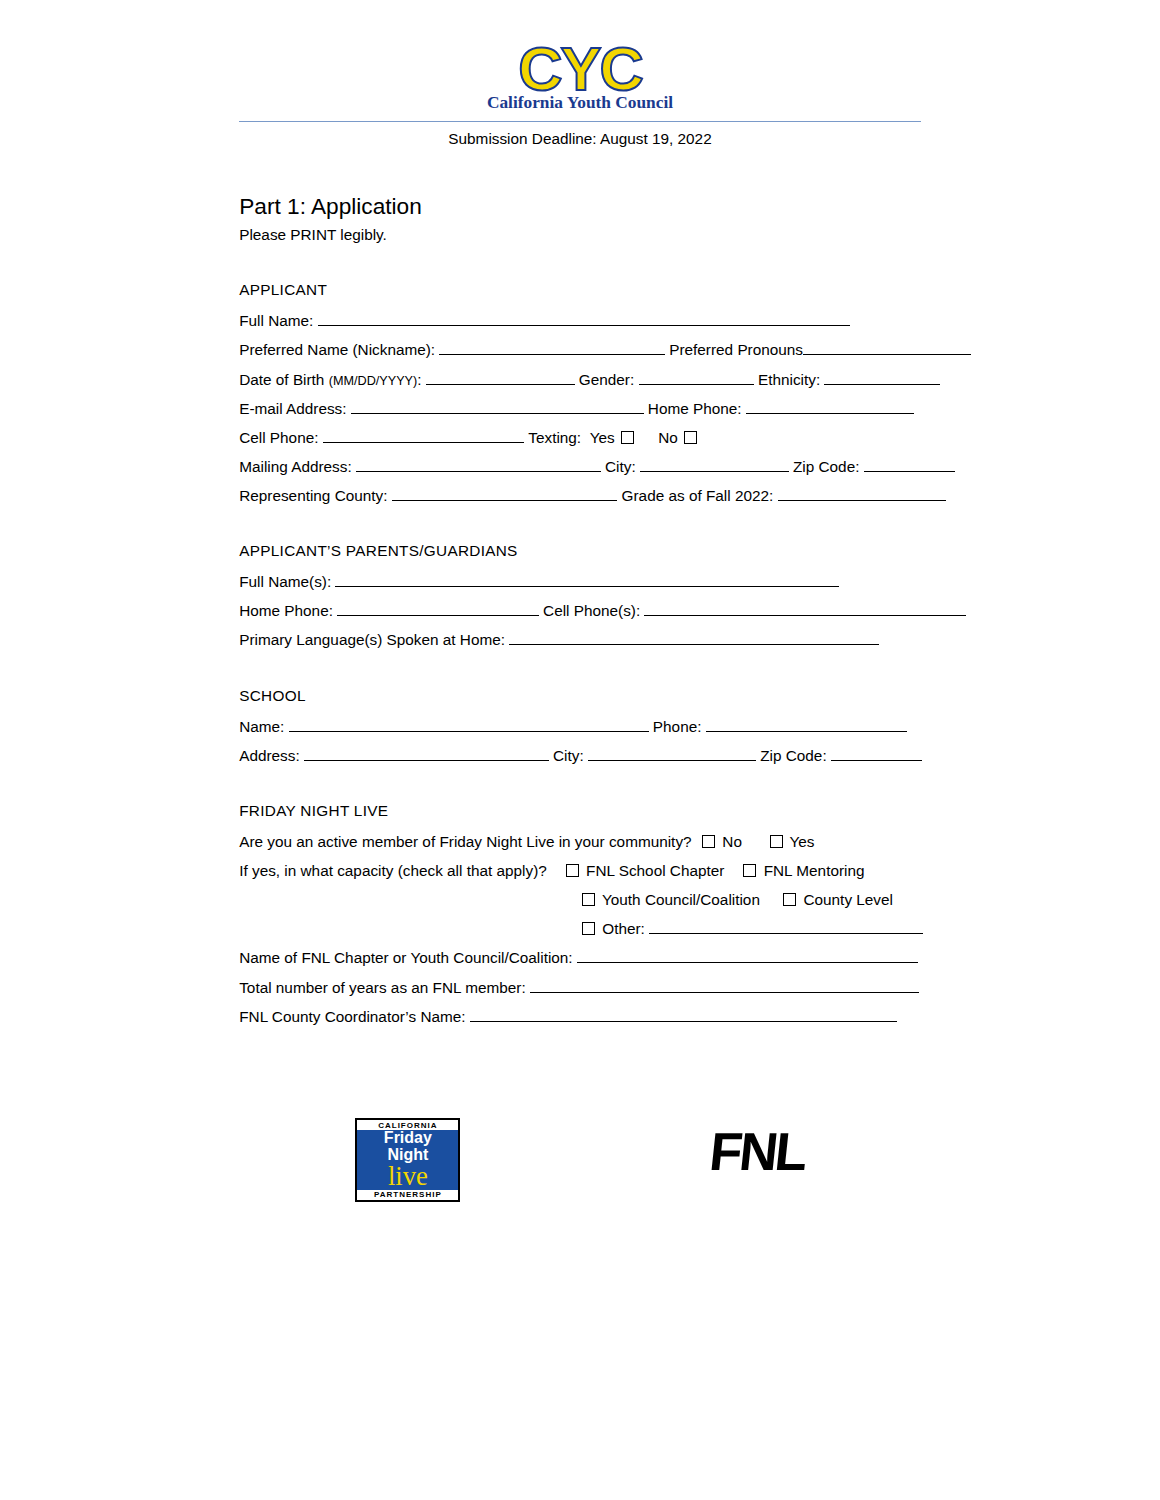CYC
California Youth Council
Submission Deadline: August 19, 2022
Part 1: Application
Please PRINT legibly.
APPLICANT
Full Name:
Preferred Name (Nickname): Preferred Pronouns
Date of Birth (MM/DD/YYYY): Gender: Ethnicity:
E-mail Address: Home Phone:
Cell Phone: Texting: Yes No
Mailing Address: City: Zip Code:
Representing County: Grade as of Fall 2022:
APPLICANT’S PARENTS/GUARDIANS
Full Name(s):
Home Phone: Cell Phone(s):
Primary Language(s) Spoken at Home:
SCHOOL
Name: Phone:
Address: City: Zip Code:
FRIDAY NIGHT LIVE
Are you an active member of Friday Night Live in your community? No Yes
If yes, in what capacity (check all that apply)? FNL School Chapter FNL Mentoring
Youth Council/Coalition County Level
Other:
Name of FNL Chapter or Youth Council/Coalition:
Total number of years as an FNL member:
FNL County Coordinator’s Name:
CALIFORNIA
Friday
Night
live
PARTNERSHIP
FNL